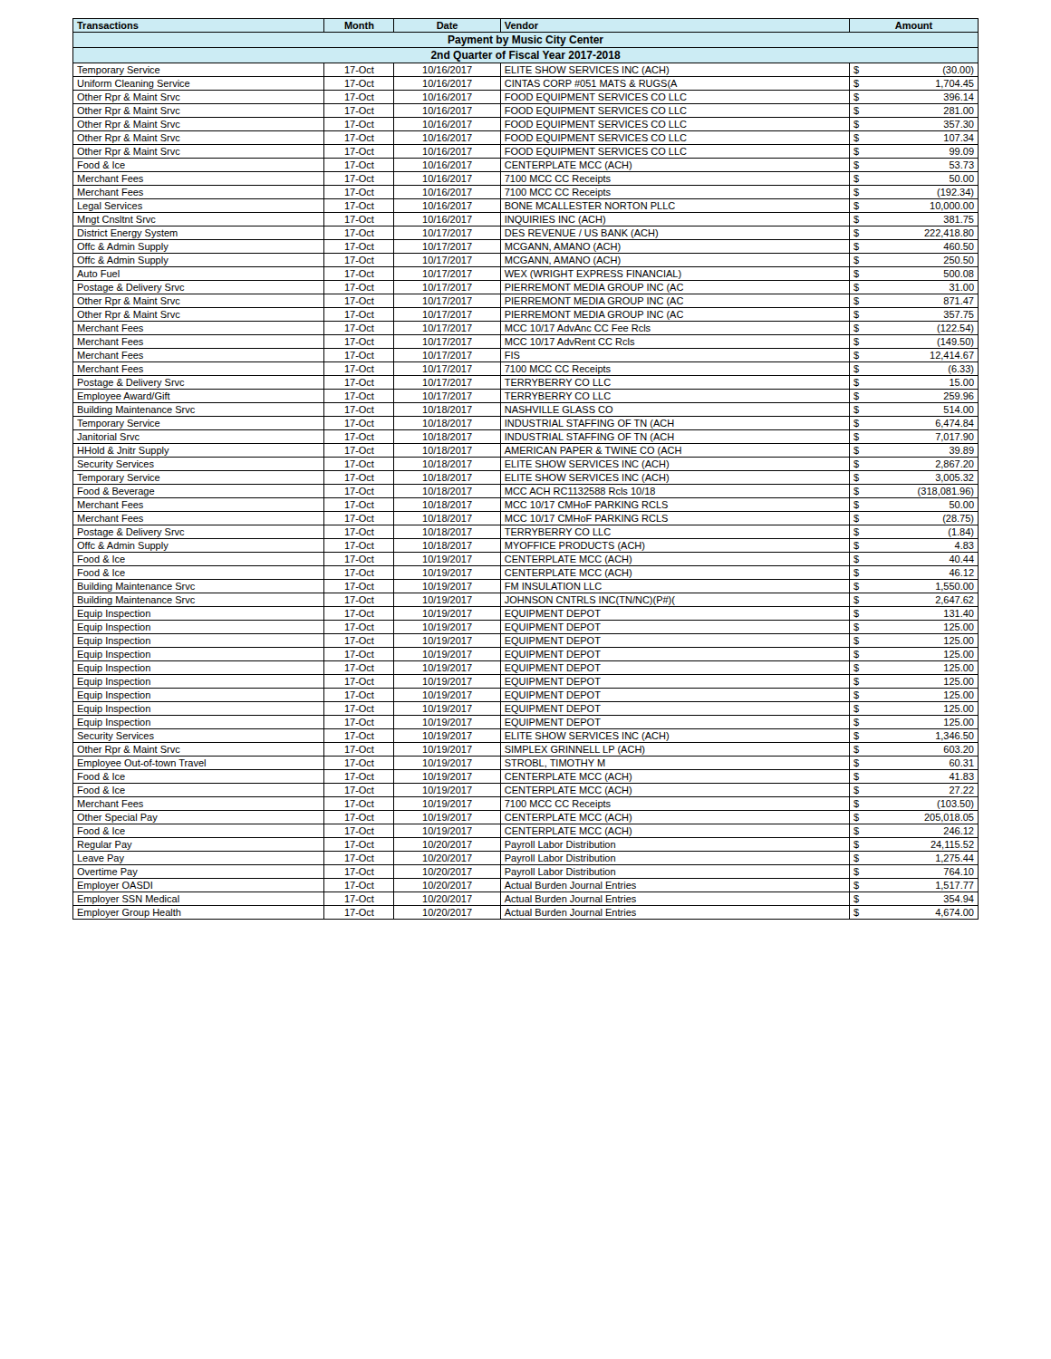| Payment by Music City Center |
| 2nd Quarter of Fiscal Year 2017-2018 |
| Transactions | Month | Date | Vendor | Amount |
| Temporary Service | 17-Oct | 10/16/2017 | ELITE SHOW SERVICES INC (ACH) | $ | (30.00) |
| Uniform Cleaning Service | 17-Oct | 10/16/2017 | CINTAS CORP #051 MATS & RUGS(A | $ | 1,704.45 |
| Other Rpr & Maint Srvc | 17-Oct | 10/16/2017 | FOOD EQUIPMENT SERVICES CO LLC | $ | 396.14 |
| Other Rpr & Maint Srvc | 17-Oct | 10/16/2017 | FOOD EQUIPMENT SERVICES CO LLC | $ | 281.00 |
| Other Rpr & Maint Srvc | 17-Oct | 10/16/2017 | FOOD EQUIPMENT SERVICES CO LLC | $ | 357.30 |
| Other Rpr & Maint Srvc | 17-Oct | 10/16/2017 | FOOD EQUIPMENT SERVICES CO LLC | $ | 107.34 |
| Other Rpr & Maint Srvc | 17-Oct | 10/16/2017 | FOOD EQUIPMENT SERVICES CO LLC | $ | 99.09 |
| Food & Ice | 17-Oct | 10/16/2017 | CENTERPLATE MCC (ACH) | $ | 53.73 |
| Merchant Fees | 17-Oct | 10/16/2017 | 7100 MCC CC Receipts | $ | 50.00 |
| Merchant Fees | 17-Oct | 10/16/2017 | 7100 MCC CC Receipts | $ | (192.34) |
| Legal Services | 17-Oct | 10/16/2017 | BONE MCALLESTER NORTON PLLC | $ | 10,000.00 |
| Mngt Cnsltnt Srvc | 17-Oct | 10/16/2017 | INQUIRIES INC (ACH) | $ | 381.75 |
| District Energy System | 17-Oct | 10/17/2017 | DES REVENUE / US BANK (ACH) | $ | 222,418.80 |
| Offc & Admin Supply | 17-Oct | 10/17/2017 | MCGANN, AMANO (ACH) | $ | 460.50 |
| Offc & Admin Supply | 17-Oct | 10/17/2017 | MCGANN, AMANO (ACH) | $ | 250.50 |
| Auto Fuel | 17-Oct | 10/17/2017 | WEX (WRIGHT EXPRESS FINANCIAL) | $ | 500.08 |
| Postage & Delivery Srvc | 17-Oct | 10/17/2017 | PIERREMONT MEDIA GROUP INC (AC | $ | 31.00 |
| Other Rpr & Maint Srvc | 17-Oct | 10/17/2017 | PIERREMONT MEDIA GROUP INC (AC | $ | 871.47 |
| Other Rpr & Maint Srvc | 17-Oct | 10/17/2017 | PIERREMONT MEDIA GROUP INC (AC | $ | 357.75 |
| Merchant Fees | 17-Oct | 10/17/2017 | MCC 10/17 AdvAnc CC Fee Rcls | $ | (122.54) |
| Merchant Fees | 17-Oct | 10/17/2017 | MCC 10/17 AdvRent CC Rcls | $ | (149.50) |
| Merchant Fees | 17-Oct | 10/17/2017 | FIS | $ | 12,414.67 |
| Merchant Fees | 17-Oct | 10/17/2017 | 7100 MCC CC Receipts | $ | (6.33) |
| Postage & Delivery Srvc | 17-Oct | 10/17/2017 | TERRYBERRY CO LLC | $ | 15.00 |
| Employee Award/Gift | 17-Oct | 10/17/2017 | TERRYBERRY CO LLC | $ | 259.96 |
| Building Maintenance Srvc | 17-Oct | 10/18/2017 | NASHVILLE GLASS CO | $ | 514.00 |
| Temporary Service | 17-Oct | 10/18/2017 | INDUSTRIAL STAFFING OF TN (ACH | $ | 6,474.84 |
| Janitorial Srvc | 17-Oct | 10/18/2017 | INDUSTRIAL STAFFING OF TN (ACH | $ | 7,017.90 |
| HHold & Jnitr Supply | 17-Oct | 10/18/2017 | AMERICAN PAPER & TWINE CO (ACH | $ | 39.89 |
| Security Services | 17-Oct | 10/18/2017 | ELITE SHOW SERVICES INC (ACH) | $ | 2,867.20 |
| Temporary Service | 17-Oct | 10/18/2017 | ELITE SHOW SERVICES INC (ACH) | $ | 3,005.32 |
| Food & Beverage | 17-Oct | 10/18/2017 | MCC ACH RC1132588 Rcls 10/18 | $ | (318,081.96) |
| Merchant Fees | 17-Oct | 10/18/2017 | MCC 10/17 CMHoF PARKING RCLS | $ | 50.00 |
| Merchant Fees | 17-Oct | 10/18/2017 | MCC 10/17 CMHoF PARKING RCLS | $ | (28.75) |
| Postage & Delivery Srvc | 17-Oct | 10/18/2017 | TERRYBERRY CO LLC | $ | (1.84) |
| Offc & Admin Supply | 17-Oct | 10/18/2017 | MYOFFICE PRODUCTS (ACH) | $ | 4.83 |
| Food & Ice | 17-Oct | 10/19/2017 | CENTERPLATE MCC (ACH) | $ | 40.44 |
| Food & Ice | 17-Oct | 10/19/2017 | CENTERPLATE MCC (ACH) | $ | 46.12 |
| Building Maintenance Srvc | 17-Oct | 10/19/2017 | FM INSULATION LLC | $ | 1,550.00 |
| Building Maintenance Srvc | 17-Oct | 10/19/2017 | JOHNSON CNTRLS INC(TN/NC)(P#)( | $ | 2,647.62 |
| Equip Inspection | 17-Oct | 10/19/2017 | EQUIPMENT DEPOT | $ | 131.40 |
| Equip Inspection | 17-Oct | 10/19/2017 | EQUIPMENT DEPOT | $ | 125.00 |
| Equip Inspection | 17-Oct | 10/19/2017 | EQUIPMENT DEPOT | $ | 125.00 |
| Equip Inspection | 17-Oct | 10/19/2017 | EQUIPMENT DEPOT | $ | 125.00 |
| Equip Inspection | 17-Oct | 10/19/2017 | EQUIPMENT DEPOT | $ | 125.00 |
| Equip Inspection | 17-Oct | 10/19/2017 | EQUIPMENT DEPOT | $ | 125.00 |
| Equip Inspection | 17-Oct | 10/19/2017 | EQUIPMENT DEPOT | $ | 125.00 |
| Equip Inspection | 17-Oct | 10/19/2017 | EQUIPMENT DEPOT | $ | 125.00 |
| Equip Inspection | 17-Oct | 10/19/2017 | EQUIPMENT DEPOT | $ | 125.00 |
| Security Services | 17-Oct | 10/19/2017 | ELITE SHOW SERVICES INC (ACH) | $ | 1,346.50 |
| Other Rpr & Maint Srvc | 17-Oct | 10/19/2017 | SIMPLEX GRINNELL LP (ACH) | $ | 603.20 |
| Employee Out-of-town Travel | 17-Oct | 10/19/2017 | STROBL, TIMOTHY M | $ | 60.31 |
| Food & Ice | 17-Oct | 10/19/2017 | CENTERPLATE MCC (ACH) | $ | 41.83 |
| Food & Ice | 17-Oct | 10/19/2017 | CENTERPLATE MCC (ACH) | $ | 27.22 |
| Merchant Fees | 17-Oct | 10/19/2017 | 7100 MCC CC Receipts | $ | (103.50) |
| Other Special Pay | 17-Oct | 10/19/2017 | CENTERPLATE MCC (ACH) | $ | 205,018.05 |
| Food & Ice | 17-Oct | 10/19/2017 | CENTERPLATE MCC (ACH) | $ | 246.12 |
| Regular Pay | 17-Oct | 10/20/2017 | Payroll Labor Distribution | $ | 24,115.52 |
| Leave Pay | 17-Oct | 10/20/2017 | Payroll Labor Distribution | $ | 1,275.44 |
| Overtime Pay | 17-Oct | 10/20/2017 | Payroll Labor Distribution | $ | 764.10 |
| Employer OASDI | 17-Oct | 10/20/2017 | Actual Burden Journal Entries | $ | 1,517.77 |
| Employer SSN Medical | 17-Oct | 10/20/2017 | Actual Burden Journal Entries | $ | 354.94 |
| Employer Group Health | 17-Oct | 10/20/2017 | Actual Burden Journal Entries | $ | 4,674.00 |